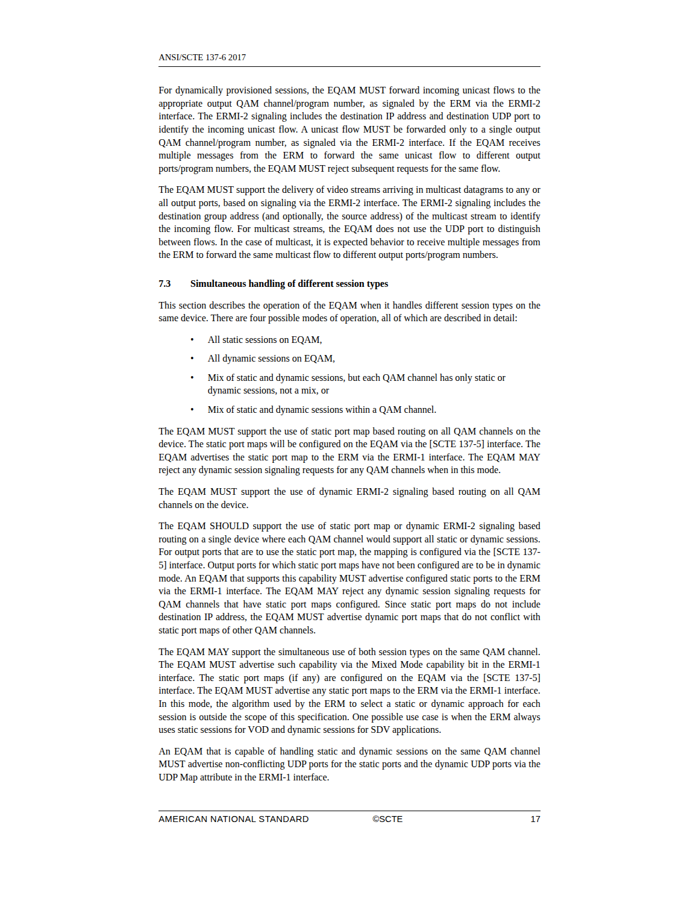ANSI/SCTE 137-6 2017
For dynamically provisioned sessions, the EQAM MUST forward incoming unicast flows to the appropriate output QAM channel/program number, as signaled by the ERM via the ERMI-2 interface. The ERMI-2 signaling includes the destination IP address and destination UDP port to identify the incoming unicast flow. A unicast flow MUST be forwarded only to a single output QAM channel/program number, as signaled via the ERMI-2 interface. If the EQAM receives multiple messages from the ERM to forward the same unicast flow to different output ports/program numbers, the EQAM MUST reject subsequent requests for the same flow.
The EQAM MUST support the delivery of video streams arriving in multicast datagrams to any or all output ports, based on signaling via the ERMI-2 interface. The ERMI-2 signaling includes the destination group address (and optionally, the source address) of the multicast stream to identify the incoming flow. For multicast streams, the EQAM does not use the UDP port to distinguish between flows. In the case of multicast, it is expected behavior to receive multiple messages from the ERM to forward the same multicast flow to different output ports/program numbers.
7.3 Simultaneous handling of different session types
This section describes the operation of the EQAM when it handles different session types on the same device. There are four possible modes of operation, all of which are described in detail:
All static sessions on EQAM,
All dynamic sessions on EQAM,
Mix of static and dynamic sessions, but each QAM channel has only static or dynamic sessions, not a mix, or
Mix of static and dynamic sessions within a QAM channel.
The EQAM MUST support the use of static port map based routing on all QAM channels on the device. The static port maps will be configured on the EQAM via the [SCTE 137-5] interface. The EQAM advertises the static port map to the ERM via the ERMI-1 interface. The EQAM MAY reject any dynamic session signaling requests for any QAM channels when in this mode.
The EQAM MUST support the use of dynamic ERMI-2 signaling based routing on all QAM channels on the device.
The EQAM SHOULD support the use of static port map or dynamic ERMI-2 signaling based routing on a single device where each QAM channel would support all static or dynamic sessions. For output ports that are to use the static port map, the mapping is configured via the [SCTE 137-5] interface. Output ports for which static port maps have not been configured are to be in dynamic mode. An EQAM that supports this capability MUST advertise configured static ports to the ERM via the ERMI-1 interface. The EQAM MAY reject any dynamic session signaling requests for QAM channels that have static port maps configured. Since static port maps do not include destination IP address, the EQAM MUST advertise dynamic port maps that do not conflict with static port maps of other QAM channels.
The EQAM MAY support the simultaneous use of both session types on the same QAM channel. The EQAM MUST advertise such capability via the Mixed Mode capability bit in the ERMI-1 interface. The static port maps (if any) are configured on the EQAM via the [SCTE 137-5] interface. The EQAM MUST advertise any static port maps to the ERM via the ERMI-1 interface. In this mode, the algorithm used by the ERM to select a static or dynamic approach for each session is outside the scope of this specification. One possible use case is when the ERM always uses static sessions for VOD and dynamic sessions for SDV applications.
An EQAM that is capable of handling static and dynamic sessions on the same QAM channel MUST advertise non-conflicting UDP ports for the static ports and the dynamic UDP ports via the UDP Map attribute in the ERMI-1 interface.
AMERICAN NATIONAL STANDARD ©SCTE 17